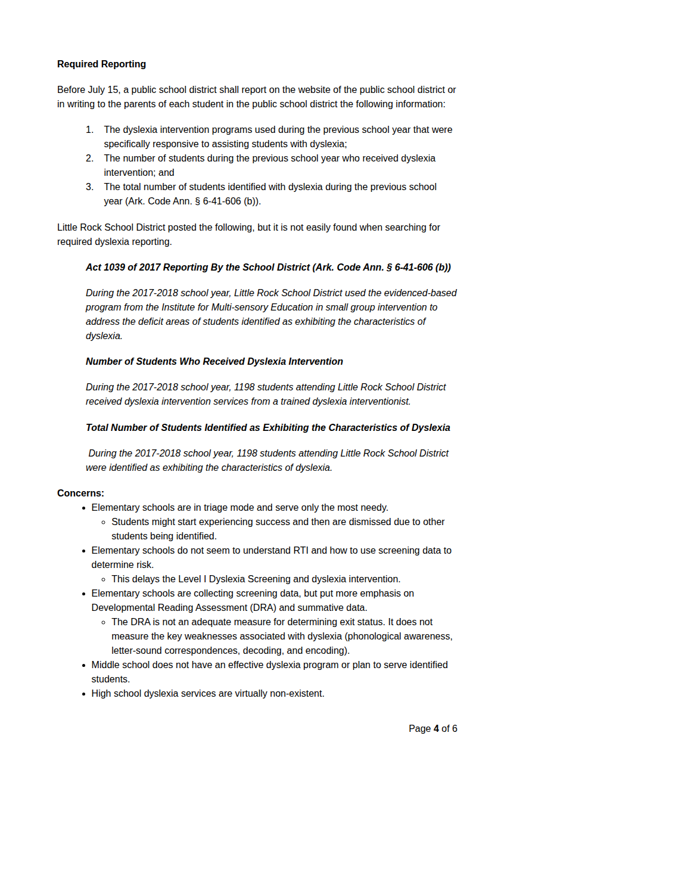Required Reporting
Before July 15, a public school district shall report on the website of the public school district or in writing to the parents of each student in the public school district the following information:
1. The dyslexia intervention programs used during the previous school year that were specifically responsive to assisting students with dyslexia;
2. The number of students during the previous school year who received dyslexia intervention; and
3. The total number of students identified with dyslexia during the previous school year (Ark. Code Ann. § 6-41-606 (b)).
Little Rock School District posted the following, but it is not easily found when searching for required dyslexia reporting.
Act 1039 of 2017 Reporting By the School District (Ark. Code Ann. § 6-41-606 (b))
During the 2017-2018 school year, Little Rock School District used the evidenced-based program from the Institute for Multi-sensory Education in small group intervention to address the deficit areas of students identified as exhibiting the characteristics of dyslexia.
Number of Students Who Received Dyslexia Intervention
During the 2017-2018 school year, 1198 students attending Little Rock School District received dyslexia intervention services from a trained dyslexia interventionist.
Total Number of Students Identified as Exhibiting the Characteristics of Dyslexia
During the 2017-2018 school year, 1198 students attending Little Rock School District were identified as exhibiting the characteristics of dyslexia.
Concerns:
Elementary schools are in triage mode and serve only the most needy.
Students might start experiencing success and then are dismissed due to other students being identified.
Elementary schools do not seem to understand RTI and how to use screening data to determine risk.
This delays the Level I Dyslexia Screening and dyslexia intervention.
Elementary schools are collecting screening data, but put more emphasis on Developmental Reading Assessment (DRA) and summative data.
The DRA is not an adequate measure for determining exit status. It does not measure the key weaknesses associated with dyslexia (phonological awareness, letter-sound correspondences, decoding, and encoding).
Middle school does not have an effective dyslexia program or plan to serve identified students.
High school dyslexia services are virtually non-existent.
Page 4 of 6